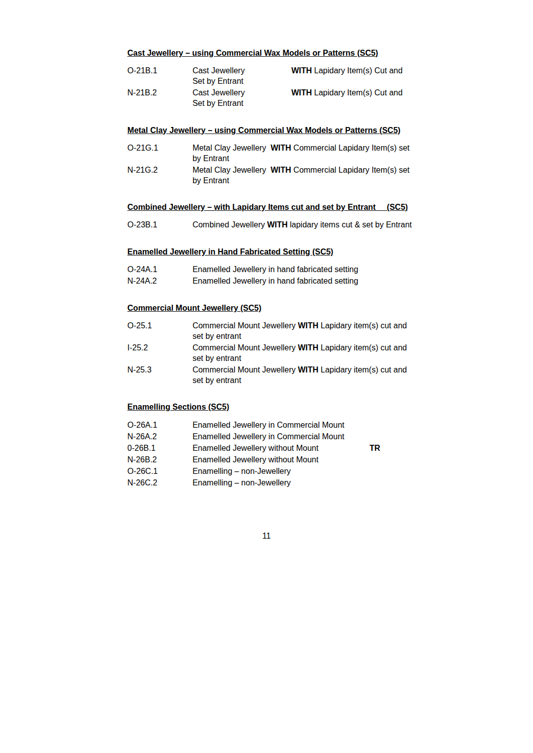Cast Jewellery – using Commercial Wax Models or Patterns (SC5)
| O-21B.1 | Cast Jewellery WITH Lapidary Item(s) Cut and Set by Entrant |
| N-21B.2 | Cast Jewellery WITH Lapidary Item(s) Cut and Set by Entrant |
Metal Clay Jewellery – using Commercial Wax Models or Patterns (SC5)
| O-21G.1 | Metal Clay Jewellery WITH Commercial Lapidary Item(s) set by Entrant |
| N-21G.2 | Metal Clay Jewellery WITH Commercial Lapidary Item(s) set by Entrant |
Combined Jewellery – with Lapidary Items cut and set by Entrant (SC5)
| O-23B.1 | Combined Jewellery WITH lapidary items cut & set by Entrant |
Enamelled Jewellery in Hand Fabricated Setting (SC5)
| O-24A.1 | Enamelled Jewellery in hand fabricated setting |
| N-24A.2 | Enamelled Jewellery in hand fabricated setting |
Commercial Mount Jewellery (SC5)
| O-25.1 | Commercial Mount Jewellery WITH Lapidary item(s) cut and set by entrant |
| I-25.2 | Commercial Mount Jewellery WITH Lapidary item(s) cut and set by entrant |
| N-25.3 | Commercial Mount Jewellery WITH Lapidary item(s) cut and set by entrant |
Enamelling Sections (SC5)
| O-26A.1 | Enamelled Jewellery in Commercial Mount | |
| N-26A.2 | Enamelled Jewellery in Commercial Mount | |
| 0-26B.1 | Enamelled Jewellery without Mount | TR |
| N-26B.2 | Enamelled Jewellery without Mount | |
| O-26C.1 | Enamelling – non-Jewellery | |
| N-26C.2 | Enamelling – non-Jewellery | |
11